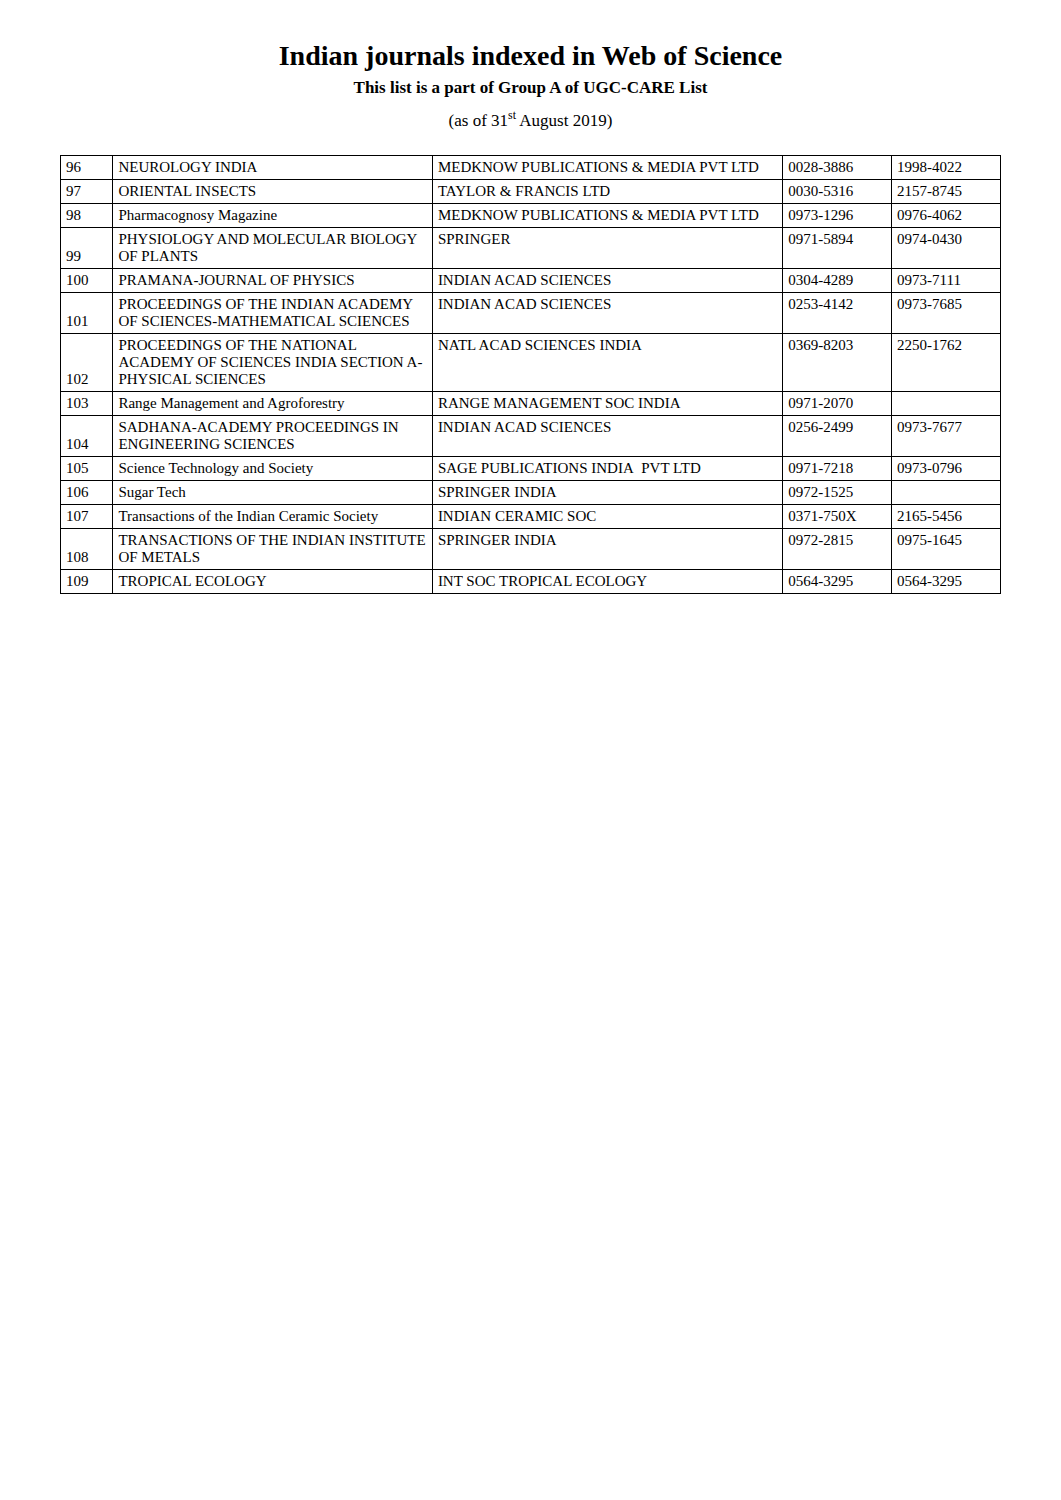Indian journals indexed in Web of Science
This list is a part of Group A of UGC-CARE List
(as of 31st August 2019)
| 96 | NEUROLOGY INDIA | MEDKNOW PUBLICATIONS & MEDIA PVT LTD | 0028-3886 | 1998-4022 |
| 97 | ORIENTAL INSECTS | TAYLOR & FRANCIS LTD | 0030-5316 | 2157-8745 |
| 98 | Pharmacognosy Magazine | MEDKNOW PUBLICATIONS & MEDIA PVT LTD | 0973-1296 | 0976-4062 |
| 99 | PHYSIOLOGY AND MOLECULAR BIOLOGY OF PLANTS | SPRINGER | 0971-5894 | 0974-0430 |
| 100 | PRAMANA-JOURNAL OF PHYSICS | INDIAN ACAD SCIENCES | 0304-4289 | 0973-7111 |
| 101 | PROCEEDINGS OF THE INDIAN ACADEMY OF SCIENCES-MATHEMATICAL SCIENCES | INDIAN ACAD SCIENCES | 0253-4142 | 0973-7685 |
| 102 | PROCEEDINGS OF THE NATIONAL ACADEMY OF SCIENCES INDIA SECTION A-PHYSICAL SCIENCES | NATL ACAD SCIENCES INDIA | 0369-8203 | 2250-1762 |
| 103 | Range Management and Agroforestry | RANGE MANAGEMENT SOC INDIA | 0971-2070 | |
| 104 | SADHANA-ACADEMY PROCEEDINGS IN ENGINEERING SCIENCES | INDIAN ACAD SCIENCES | 0256-2499 | 0973-7677 |
| 105 | Science Technology and Society | SAGE PUBLICATIONS INDIA PVT LTD | 0971-7218 | 0973-0796 |
| 106 | Sugar Tech | SPRINGER INDIA | 0972-1525 | |
| 107 | Transactions of the Indian Ceramic Society | INDIAN CERAMIC SOC | 0371-750X | 2165-5456 |
| 108 | TRANSACTIONS OF THE INDIAN INSTITUTE OF METALS | SPRINGER INDIA | 0972-2815 | 0975-1645 |
| 109 | TROPICAL ECOLOGY | INT SOC TROPICAL ECOLOGY | 0564-3295 | 0564-3295 |